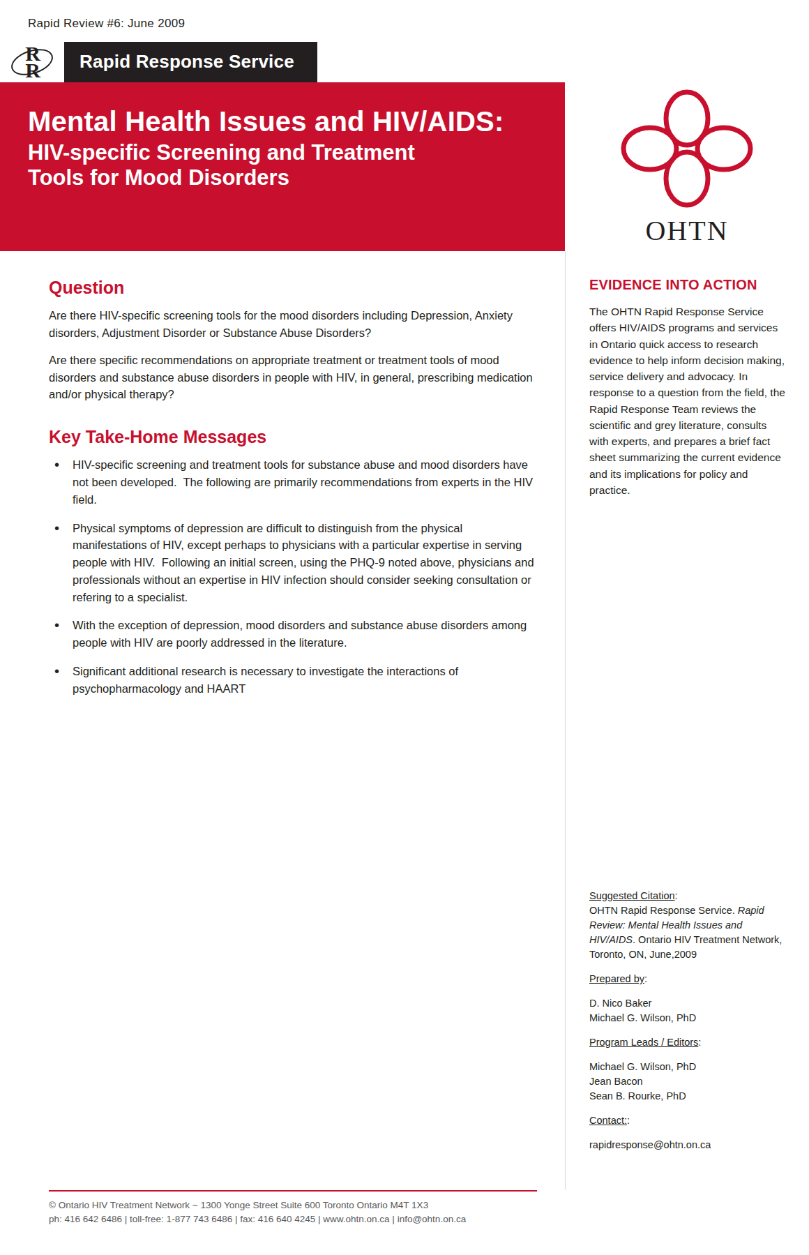Rapid Review #6: June 2009
RR
Rapid Response Service
Mental Health Issues and HIV/AIDS:
HIV-specific Screening and Treatment
Tools for Mood Disorders
OHTN
Question
Are there HIV-specific screening tools for the mood disorders including Depression, Anxiety disorders, Adjustment Disorder or Substance Abuse Disorders?
Are there specific recommendations on appropriate treatment or treatment tools of mood disorders and substance abuse disorders in people with HIV, in general, prescribing medication and/or physical therapy?
Key Take-Home Messages
HIV-specific screening and treatment tools for substance abuse and mood disorders have not been developed. The following are primarily recommendations from experts in the HIV field.
Physical symptoms of depression are difficult to distinguish from the physical manifestations of HIV, except perhaps to physicians with a particular expertise in serving people with HIV. Following an initial screen, using the PHQ-9 noted above, physicians and professionals without an expertise in HIV infection should consider seeking consultation or refering to a specialist.
With the exception of depression, mood disorders and substance abuse disorders among people with HIV are poorly addressed in the literature.
Significant additional research is necessary to investigate the interactions of psychopharmacology and HAART
EVIDENCE INTO ACTION
The OHTN Rapid Response Service offers HIV/AIDS programs and services in Ontario quick access to research evidence to help inform decision making, service delivery and advocacy. In response to a question from the field, the Rapid Response Team reviews the scientific and grey literature, consults with experts, and prepares a brief fact sheet summarizing the current evidence and its implications for policy and practice.
Suggested Citation:
OHTN Rapid Response Service. Rapid Review: Mental Health Issues and HIV/AIDS. Ontario HIV Treatment Network, Toronto, ON, June,2009
Prepared by:
D. Nico Baker
Michael G. Wilson, PhD
Program Leads / Editors:
Michael G. Wilson, PhD
Jean Bacon
Sean B. Rourke, PhD
Contact::
rapidresponse@ohtn.on.ca
© Ontario HIV Treatment Network ~ 1300 Yonge Street Suite 600 Toronto Ontario M4T 1X3
ph: 416 642 6486 | toll-free: 1-877 743 6486 | fax: 416 640 4245 | www.ohtn.on.ca | info@ohtn.on.ca